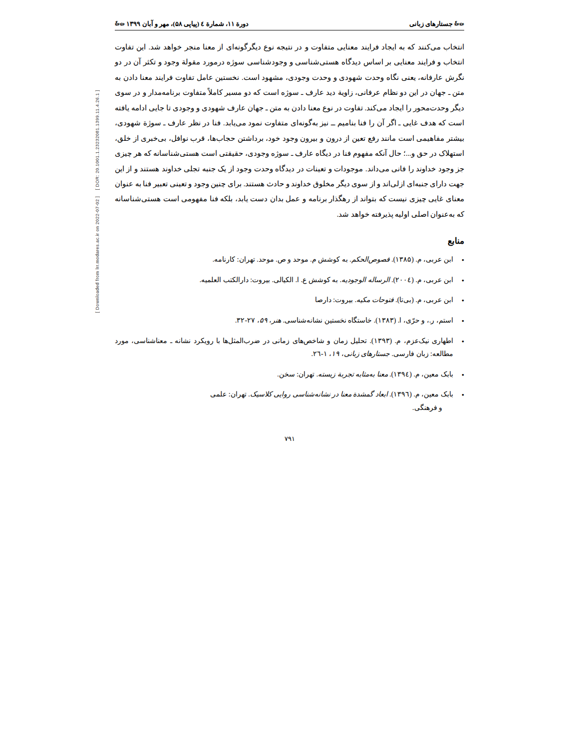[ DOR: 20.1001.1.23232081.1399.11.4.26.1 ] [ Downloaded from lrr.modares.ac.ir on 2022-07-02 ]
ఘ్ఘ جستارهای زبانی
دورة ۱۱، شمارة ٤ (پیاپی ۵۸)، مهر و آبان ۱۳۹۹ ఘ్ఘ
انتخاب می‌کنند که به ایجاد فرایند معنایی متفاوت و در نتیجه نوع دیگرگونه‌ای از معنا منجر خواهد شد. این تفاوت انتخاب و فرایند معنایی بر اساس دیدگاه هستی‌شناسی و وجودشناسی سوژه درمورد مقولة وجود و تکثر آن در دو نگرش عارفانه، یعنی نگاه وحدت شهودی و وحدت وجودی، مشهود است. نخستین عامل تفاوت فرایند معنا دادن به متن ـ جهان در این دو نظام عرفانی، زاویة دید عارف ـ سوژه است که دو مسیر کاملاً متفاوت برنامه‌مدار و در سوی دیگر وحدت‌محور را ایجاد می‌کند. تفاوت در نوع معنا دادن به متن ـ جهان عارف شهودی و وجودی تا جایی ادامه یافته است که هدف غایی ـ اگر آن را فنا بنامیم ــ نیز به‌گونه‌ای متفاوت نمود می‌یابد. فنا در نظر عارف ـ سوژة شهودی، بیشتر مفاهیمی است مانند رفع تعین از درون و بیرون وجود خود، برداشتن حجاب‌ها، قرب نوافل، بی‌خبری از خلق، استهلاک در حق و...؛ حال آنکه مفهوم فنا در دیگاه عارف ـ سوژه وجودی، حقیقتی است هستی‌شناسانه که هر چیزی جز وجود خداوند را فانی می‌داند. موجودات و تعینات در دیدگاه وحدت وجود از یک جنبه تجلی خداوند هستند و از این جهت دارای جنبه‌ای ازلی‌اند و از سوی دیگر مخلوق خداوند و حادث هستند. برای چنین وجود و تعینی تعبیر فنا به عنوان معنای غایی چیزی نیست که بتواند از رهگذار برنامه و عمل بدان دست یابد، بلکه فنا مفهومی است هستی‌شناسانه که به‌عنوان اصلی اولیه پذیرفته خواهد شد.
منابع
ابن عربی، م. (۱۳۸۵). فصوص‌الحکم. به کوشش م. موحد و ص. موحد. تهران: کارنامه.
ابن عربی، م. (۲۰۰٤). الرساله الوجودیه. به کوشش ع. ا. الکیالی. بیروت: دارالکتب العلمیه.
ابن عربی، م. (بی‌تا). فتوحات مکیه. بیروت: دارصا
استم، ر.، و حرّی، ا. (۱۳۸۳). خاستگاه نخستین نشانه‌شناسی. هنر، ۵۹، ۲۷-۳۲.
اطهاری نیک‌عزم، م. (۱۳۹۳). تحلیل زمان و شاخص‌های زمانی در ضرب‌المثل‌ها با رویکرد نشانه ـ معناشناسی، مورد مطالعه: زبان فارسی. جستارهای زبانی، ۱۹، ۱-۲٦.
بابک معین، م. (۱۳۹٤). معنا به‌مثابه تجربة زیسته. تهران: سخن.
بابک معین، م. (۱۳۹٦). ابعاد گمشدة معنا در نشانه‌شناسی روایی کلاسیک. تهران: علمی و فرهنگی.
۷۹۱